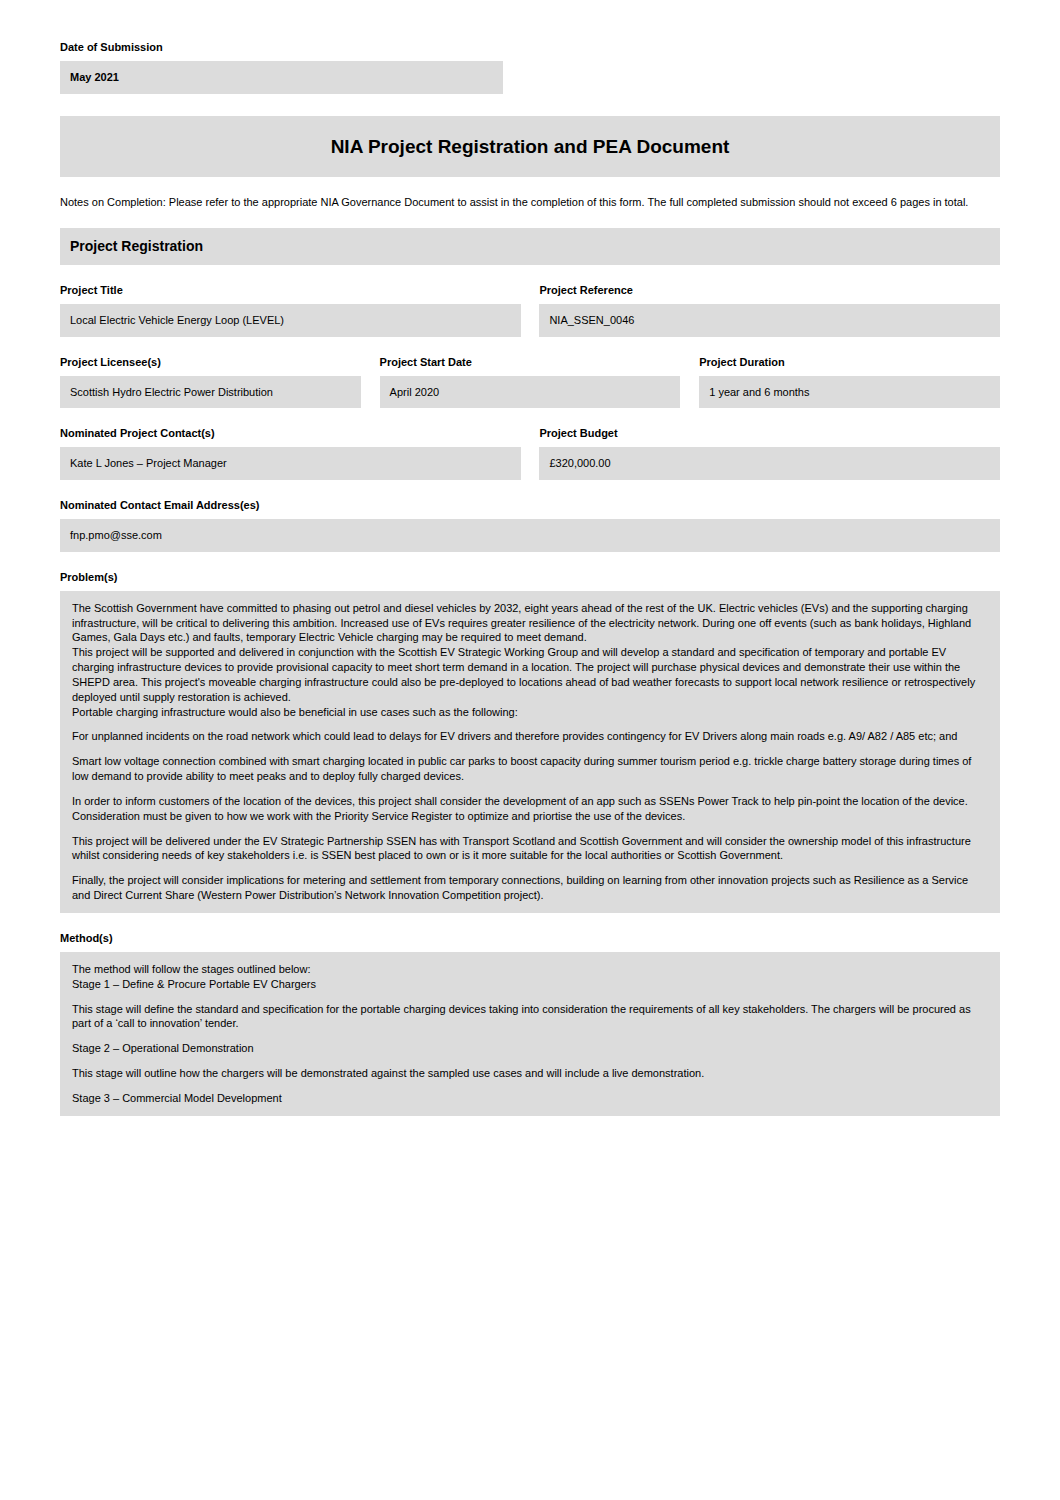Date of Submission
May 2021
NIA Project Registration and PEA Document
Notes on Completion: Please refer to the appropriate NIA Governance Document to assist in the completion of this form. The full completed submission should not exceed 6 pages in total.
Project Registration
| Project Title Local Electric Vehicle Energy Loop (LEVEL) | | Project Reference NIA_SSEN_0046 |
| Project Licensee(s) Scottish Hydro Electric Power Distribution | | Project Start Date April 2020 | | Project Duration 1 year and 6 months |
| Nominated Project Contact(s) Kate L Jones – Project Manager | | Project Budget £320,000.00 |
Nominated Contact Email Address(es)
fnp.pmo@sse.com
Problem(s)
The Scottish Government have committed to phasing out petrol and diesel vehicles by 2032, eight years ahead of the rest of the UK. Electric vehicles (EVs) and the supporting charging infrastructure, will be critical to delivering this ambition. Increased use of EVs requires greater resilience of the electricity network. During one off events (such as bank holidays, Highland Games, Gala Days etc.) and faults, temporary Electric Vehicle charging may be required to meet demand.
This project will be supported and delivered in conjunction with the Scottish EV Strategic Working Group and will develop a standard and specification of temporary and portable EV charging infrastructure devices to provide provisional capacity to meet short term demand in a location. The project will purchase physical devices and demonstrate their use within the SHEPD area. This project's moveable charging infrastructure could also be pre-deployed to locations ahead of bad weather forecasts to support local network resilience or retrospectively deployed until supply restoration is achieved.
Portable charging infrastructure would also be beneficial in use cases such as the following:
For unplanned incidents on the road network which could lead to delays for EV drivers and therefore provides contingency for EV Drivers along main roads e.g. A9/ A82 / A85 etc; and
Smart low voltage connection combined with smart charging located in public car parks to boost capacity during summer tourism period e.g. trickle charge battery storage during times of low demand to provide ability to meet peaks and to deploy fully charged devices.
In order to inform customers of the location of the devices, this project shall consider the development of an app such as SSENs Power Track to help pin-point the location of the device. Consideration must be given to how we work with the Priority Service Register to optimize and priortise the use of the devices.
This project will be delivered under the EV Strategic Partnership SSEN has with Transport Scotland and Scottish Government and will consider the ownership model of this infrastructure whilst considering needs of key stakeholders i.e. is SSEN best placed to own or is it more suitable for the local authorities or Scottish Government.
Finally, the project will consider implications for metering and settlement from temporary connections, building on learning from other innovation projects such as Resilience as a Service and Direct Current Share (Western Power Distribution’s Network Innovation Competition project).
Method(s)
The method will follow the stages outlined below:
Stage 1 – Define & Procure Portable EV Chargers
This stage will define the standard and specification for the portable charging devices taking into consideration the requirements of all key stakeholders. The chargers will be procured as part of a ‘call to innovation’ tender.
Stage 2 – Operational Demonstration
This stage will outline how the chargers will be demonstrated against the sampled use cases and will include a live demonstration.
Stage 3 – Commercial Model Development